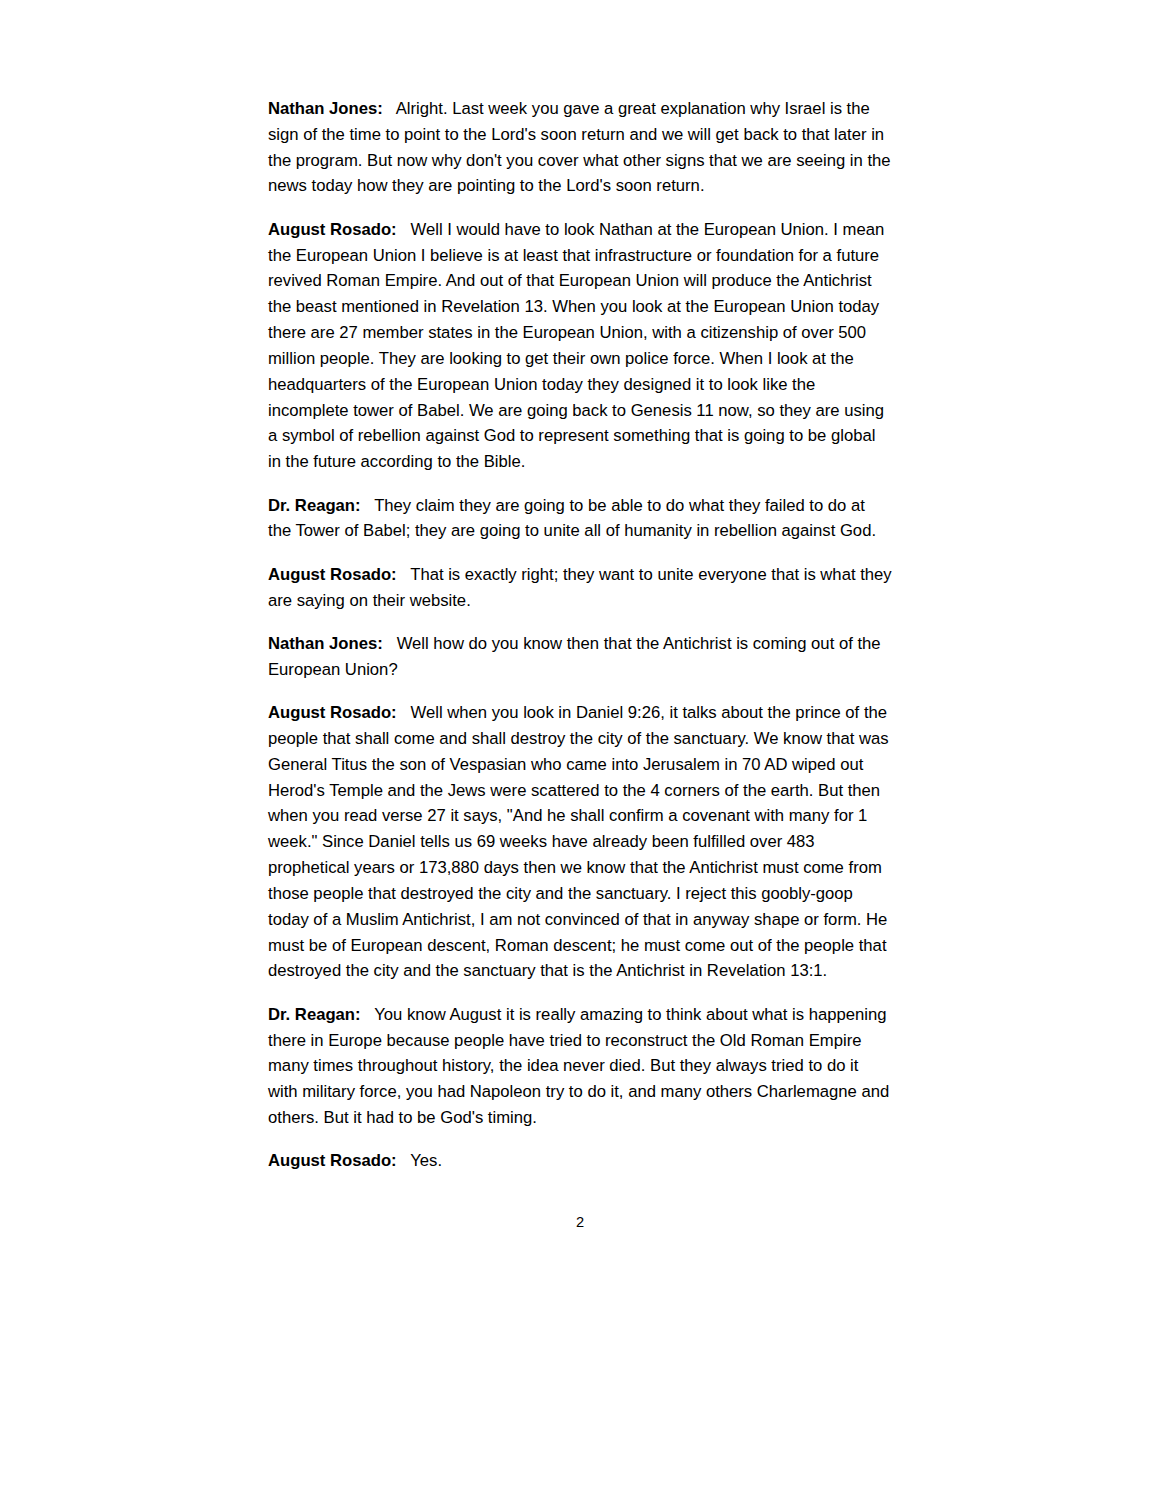Nathan Jones: Alright. Last week you gave a great explanation why Israel is the sign of the time to point to the Lord's soon return and we will get back to that later in the program. But now why don't you cover what other signs that we are seeing in the news today how they are pointing to the Lord's soon return.
August Rosado: Well I would have to look Nathan at the European Union. I mean the European Union I believe is at least that infrastructure or foundation for a future revived Roman Empire. And out of that European Union will produce the Antichrist the beast mentioned in Revelation 13. When you look at the European Union today there are 27 member states in the European Union, with a citizenship of over 500 million people. They are looking to get their own police force. When I look at the headquarters of the European Union today they designed it to look like the incomplete tower of Babel. We are going back to Genesis 11 now, so they are using a symbol of rebellion against God to represent something that is going to be global in the future according to the Bible.
Dr. Reagan: They claim they are going to be able to do what they failed to do at the Tower of Babel; they are going to unite all of humanity in rebellion against God.
August Rosado: That is exactly right; they want to unite everyone that is what they are saying on their website.
Nathan Jones: Well how do you know then that the Antichrist is coming out of the European Union?
August Rosado: Well when you look in Daniel 9:26, it talks about the prince of the people that shall come and shall destroy the city of the sanctuary. We know that was General Titus the son of Vespasian who came into Jerusalem in 70 AD wiped out Herod's Temple and the Jews were scattered to the 4 corners of the earth. But then when you read verse 27 it says, "And he shall confirm a covenant with many for 1 week." Since Daniel tells us 69 weeks have already been fulfilled over 483 prophetical years or 173,880 days then we know that the Antichrist must come from those people that destroyed the city and the sanctuary. I reject this goobly-goop today of a Muslim Antichrist, I am not convinced of that in anyway shape or form. He must be of European descent, Roman descent; he must come out of the people that destroyed the city and the sanctuary that is the Antichrist in Revelation 13:1.
Dr. Reagan: You know August it is really amazing to think about what is happening there in Europe because people have tried to reconstruct the Old Roman Empire many times throughout history, the idea never died. But they always tried to do it with military force, you had Napoleon try to do it, and many others Charlemagne and others. But it had to be God's timing.
August Rosado: Yes.
2